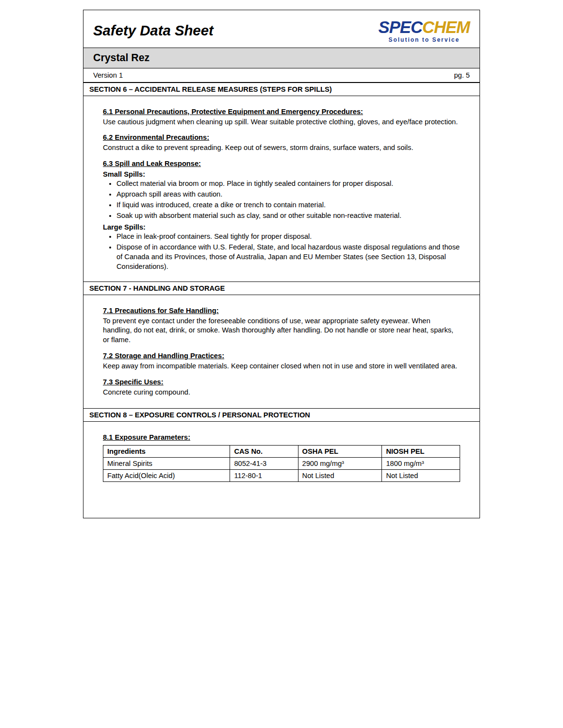Safety Data Sheet
SPEC CHEM
Solution to Service
Crystal Rez
Version 1 pg. 5
SECTION 6 – ACCIDENTAL RELEASE MEASURES (STEPS FOR SPILLS)
6.1 Personal Precautions, Protective Equipment and Emergency Procedures:
Use cautious judgment when cleaning up spill. Wear suitable protective clothing, gloves, and eye/face protection.
6.2 Environmental Precautions:
Construct a dike to prevent spreading. Keep out of sewers, storm drains, surface waters, and soils.
6.3 Spill and Leak Response:
Small Spills:
Collect material via broom or mop. Place in tightly sealed containers for proper disposal.
Approach spill areas with caution.
If liquid was introduced, create a dike or trench to contain material.
Soak up with absorbent material such as clay, sand or other suitable non-reactive material.
Large Spills:
Place in leak-proof containers. Seal tightly for proper disposal.
Dispose of in accordance with U.S. Federal, State, and local hazardous waste disposal regulations and those of Canada and its Provinces, those of Australia, Japan and EU Member States (see Section 13, Disposal Considerations).
SECTION 7 - HANDLING AND STORAGE
7.1 Precautions for Safe Handling:
To prevent eye contact under the foreseeable conditions of use, wear appropriate safety eyewear. When handling, do not eat, drink, or smoke. Wash thoroughly after handling. Do not handle or store near heat, sparks, or flame.
7.2 Storage and Handling Practices:
Keep away from incompatible materials. Keep container closed when not in use and store in well ventilated area.
7.3 Specific Uses:
Concrete curing compound.
SECTION 8 – EXPOSURE CONTROLS / PERSONAL PROTECTION
8.1 Exposure Parameters:
| Ingredients | CAS No. | OSHA PEL | NIOSH PEL |
| --- | --- | --- | --- |
| Mineral Spirits | 8052-41-3 | 2900 mg/mg³ | 1800 mg/m³ |
| Fatty Acid(Oleic Acid) | 112-80-1 | Not Listed | Not Listed |